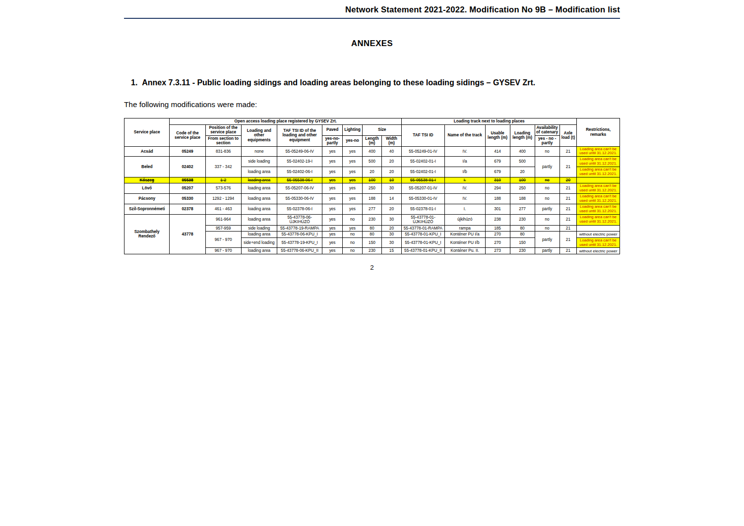Network Statement 2021-2022. Modification No 9B – Modification list
ANNEXES
1. Annex 7.3.11 - Public loading sidings and loading areas belonging to these loading sidings – GYSEV Zrt.
The following modifications were made:
| Service place | Open access loading place registered by GYSEV Zrt. | Loading track next to loading places | Restrictions, remarks |
| --- | --- | --- | --- |
| Code of the service place | Position of the service place | Loading and other equipments | TAF TSI ID of the loading and other equipment | Paved | Lighting | Size | TAF TSI ID | Name of the track | Usable length (m) | Loading length (m) | Availability of catenary | Axle load (t) |
| From section to section | yes-no-partly | yes-no | Length (m) | Width (m) | yes - no - partly |
| Acsád | 05249 | 831-836 | none | 55-05249-06-IV | yes | yes | 400 | 40 | 55-05249-01-IV | IV. | 414 | 400 | no | 21 | Loading area can't be used until 31.12.2021. |
| Beled | 02402 | 337 - 342 | side loading | 55-02402-19-I | yes | yes | 500 | 20 | 55-02402-01-I | I/a | 679 | 500 | partly | 21 | Loading area can't be used until 31.12.2021. |
| loading area | 55-02402-06-I | yes | yes | 20 | 20 | 55-02402-01-I | I/b | 679 | 20 | Loading area can't be used until 31.12.2021. |
| Kőszeg | 05538 | 1-2 | loading area | 55-05538-06-I | yes | yes | 100 | 10 | 55-05538-01-I | I. | 310 | 100 | no | 20 | |
| Lövő | 05207 | 573-576 | loading area | 55-05207-06-IV | yes | yes | 250 | 30 | 55-05207-01-IV | IV. | 294 | 250 | no | 21 | Loading area can't be used until 31.12.2021. |
| Pácsony | 05330 | 1292 - 1294 | loading area | 55-05330-06-IV | yes | yes | 188 | 14 | 55-05330-01-IV | IV. | 188 | 188 | no | 21 | Loading area can't be used until 31.12.2021. |
| Szil-Sopronnémeti | 02378 | 461 - 463 | loading area | 55-02378-06-I | yes | yes | 277 | 20 | 55-02378-01-I | I. | 301 | 277 | partly | 21 | Loading area can't be used until 31.12.2021. |
| Szombathely Rendező | 43778 | 961-964 | loading area | 55-43778-06-ÚJKIHÚZÓ | yes | no | 230 | 30 | 55-43778-01-ÚJKIHÚZÓ | újkihúzó | 238 | 230 | no | 21 | Loading area can't be used until 31.12.2021. |
| 957-959 | side loading | 55-43778-19-RAMPA | yes | yes | 80 | 20 | 55-43778-01-RAMPA | rampa | 185 | 80 | no | 21 | |
| 967 - 970 | loading area | 55-43778-06-KPU_I | yes | no | 80 | 30 | 55-43778-01-KPU_I | Konténer PU I/a | 270 | 80 | partly | 21 | without electric power |
| side+end loading | 55-43778-19-KPU_I | yes | no | 150 | 30 | 55-43778-01-KPU_I | Konténer PU I/b | 270 | 150 | Loading area can't be used until 31.12.2021. |
| 967 - 970 | loading area | 55-43778-06-KPU_II | yes | no | 230 | 15 | 55-43778-01-KPU_II | Konténer Pu. II. | 273 | 230 | partly | 21 | without electric power |
2